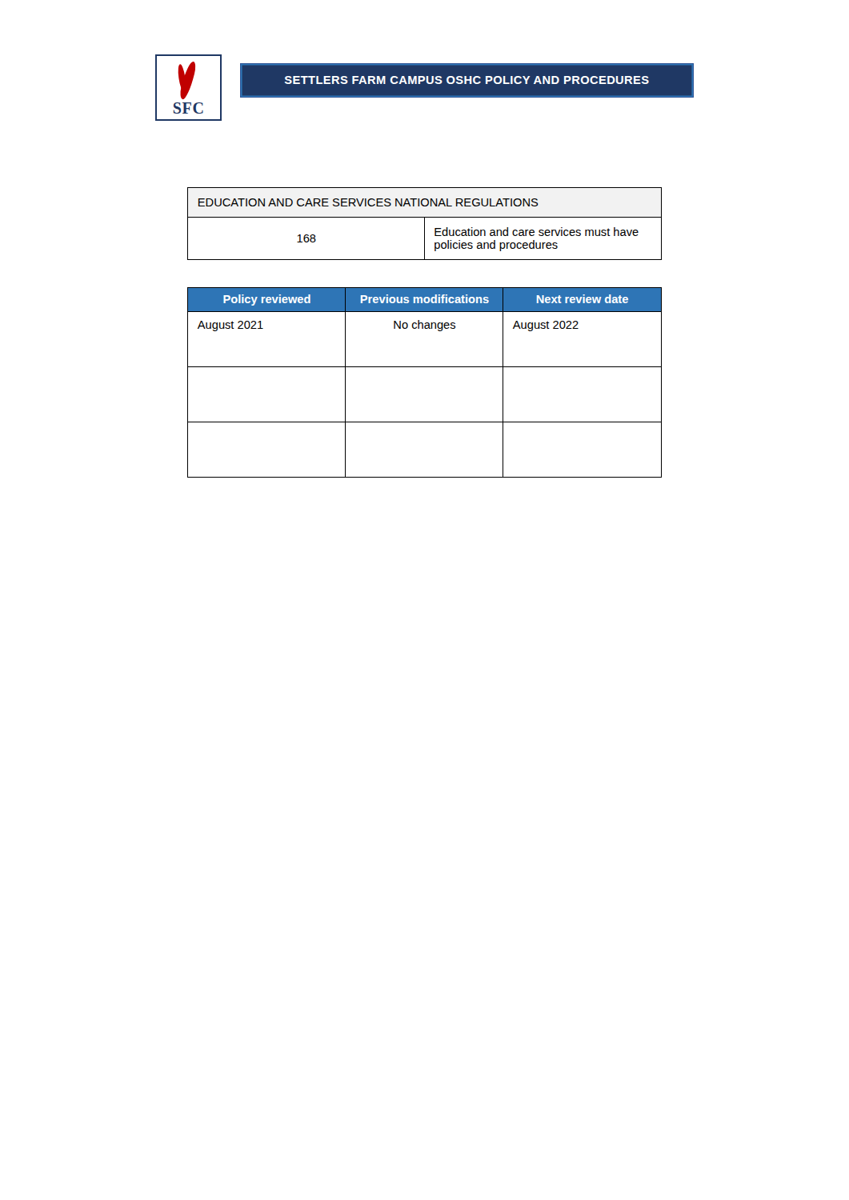SFC
SETTLERS FARM CAMPUS OSHC POLICY AND PROCEDURES
| EDUCATION AND CARE SERVICES NATIONAL REGULATIONS |
| 168 | Education and care services must have policies and procedures |
| Policy reviewed | Previous modifications | Next review date |
| --- | --- | --- |
| August 2021 | No changes | August 2022 |